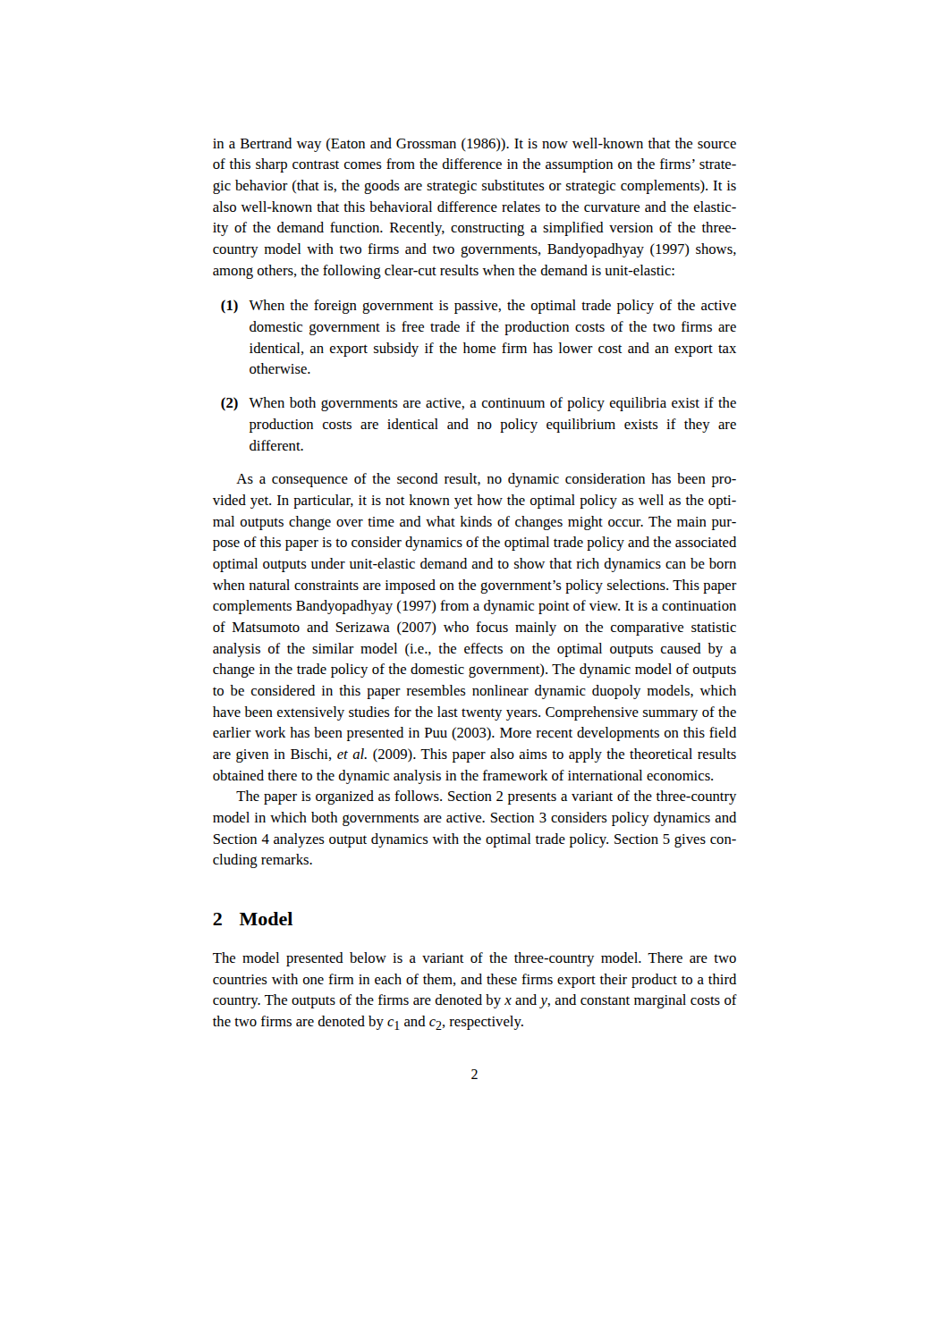in a Bertrand way (Eaton and Grossman (1986)). It is now well-known that the source of this sharp contrast comes from the difference in the assumption on the firms’ strategic behavior (that is, the goods are strategic substitutes or strategic complements). It is also well-known that this behavioral difference relates to the curvature and the elasticity of the demand function. Recently, constructing a simplified version of the three-country model with two firms and two governments, Bandyopadhyay (1997) shows, among others, the following clear-cut results when the demand is unit-elastic:
(1) When the foreign government is passive, the optimal trade policy of the active domestic government is free trade if the production costs of the two firms are identical, an export subsidy if the home firm has lower cost and an export tax otherwise.
(2) When both governments are active, a continuum of policy equilibria exist if the production costs are identical and no policy equilibrium exists if they are different.
As a consequence of the second result, no dynamic consideration has been provided yet. In particular, it is not known yet how the optimal policy as well as the optimal outputs change over time and what kinds of changes might occur. The main purpose of this paper is to consider dynamics of the optimal trade policy and the associated optimal outputs under unit-elastic demand and to show that rich dynamics can be born when natural constraints are imposed on the government’s policy selections. This paper complements Bandyopadhyay (1997) from a dynamic point of view. It is a continuation of Matsumoto and Serizawa (2007) who focus mainly on the comparative statistic analysis of the similar model (i.e., the effects on the optimal outputs caused by a change in the trade policy of the domestic government). The dynamic model of outputs to be considered in this paper resembles nonlinear dynamic duopoly models, which have been extensively studies for the last twenty years. Comprehensive summary of the earlier work has been presented in Puu (2003). More recent developments on this field are given in Bischi, et al. (2009). This paper also aims to apply the theoretical results obtained there to the dynamic analysis in the framework of international economics.
The paper is organized as follows. Section 2 presents a variant of the three-country model in which both governments are active. Section 3 considers policy dynamics and Section 4 analyzes output dynamics with the optimal trade policy. Section 5 gives concluding remarks.
2 Model
The model presented below is a variant of the three-country model. There are two countries with one firm in each of them, and these firms export their product to a third country. The outputs of the firms are denoted by x and y, and constant marginal costs of the two firms are denoted by c1 and c2, respectively.
2